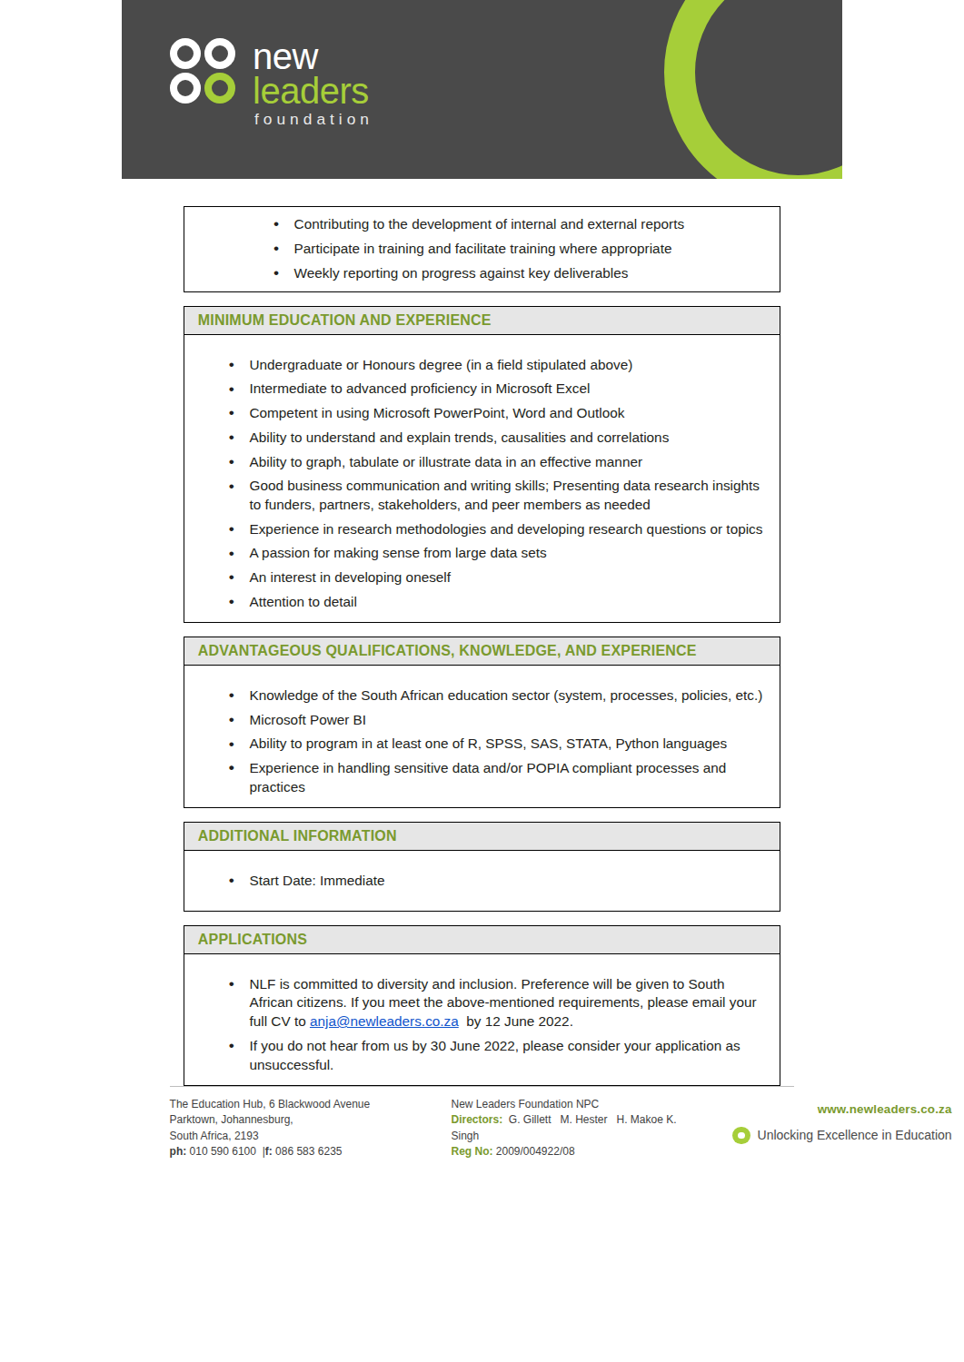new
leaders
foundation
Contributing to the development of internal and external reports
Participate in training and facilitate training where appropriate
Weekly reporting on progress against key deliverables
MINIMUM EDUCATION AND EXPERIENCE
Undergraduate or Honours degree (in a field stipulated above)
Intermediate to advanced proficiency in Microsoft Excel
Competent in using Microsoft PowerPoint, Word and Outlook
Ability to understand and explain trends, causalities and correlations
Ability to graph, tabulate or illustrate data in an effective manner
Good business communication and writing skills; Presenting data research insights to funders, partners, stakeholders, and peer members as needed
Experience in research methodologies and developing research questions or topics
A passion for making sense from large data sets
An interest in developing oneself
Attention to detail
ADVANTAGEOUS QUALIFICATIONS, KNOWLEDGE, AND EXPERIENCE
Knowledge of the South African education sector (system, processes, policies, etc.)
Microsoft Power BI
Ability to program in at least one of R, SPSS, SAS, STATA, Python languages
Experience in handling sensitive data and/or POPIA compliant processes and practices
ADDITIONAL INFORMATION
Start Date: Immediate
APPLICATIONS
NLF is committed to diversity and inclusion. Preference will be given to South African citizens. If you meet the above-mentioned requirements, please email your full CV to anja@newleaders.co.za by 12 June 2022.
If you do not hear from us by 30 June 2022, please consider your application as unsuccessful.
The Education Hub, 6 Blackwood Avenue
Parktown, Johannesburg,
South Africa, 2193
ph: 010 590 6100 |f: 086 583 6235
New Leaders Foundation NPC
Directors: G. Gillett M. Hester H. Makoe K. Singh
Reg No: 2009/004922/08
www.newleaders.co.za
Unlocking Excellence in Education